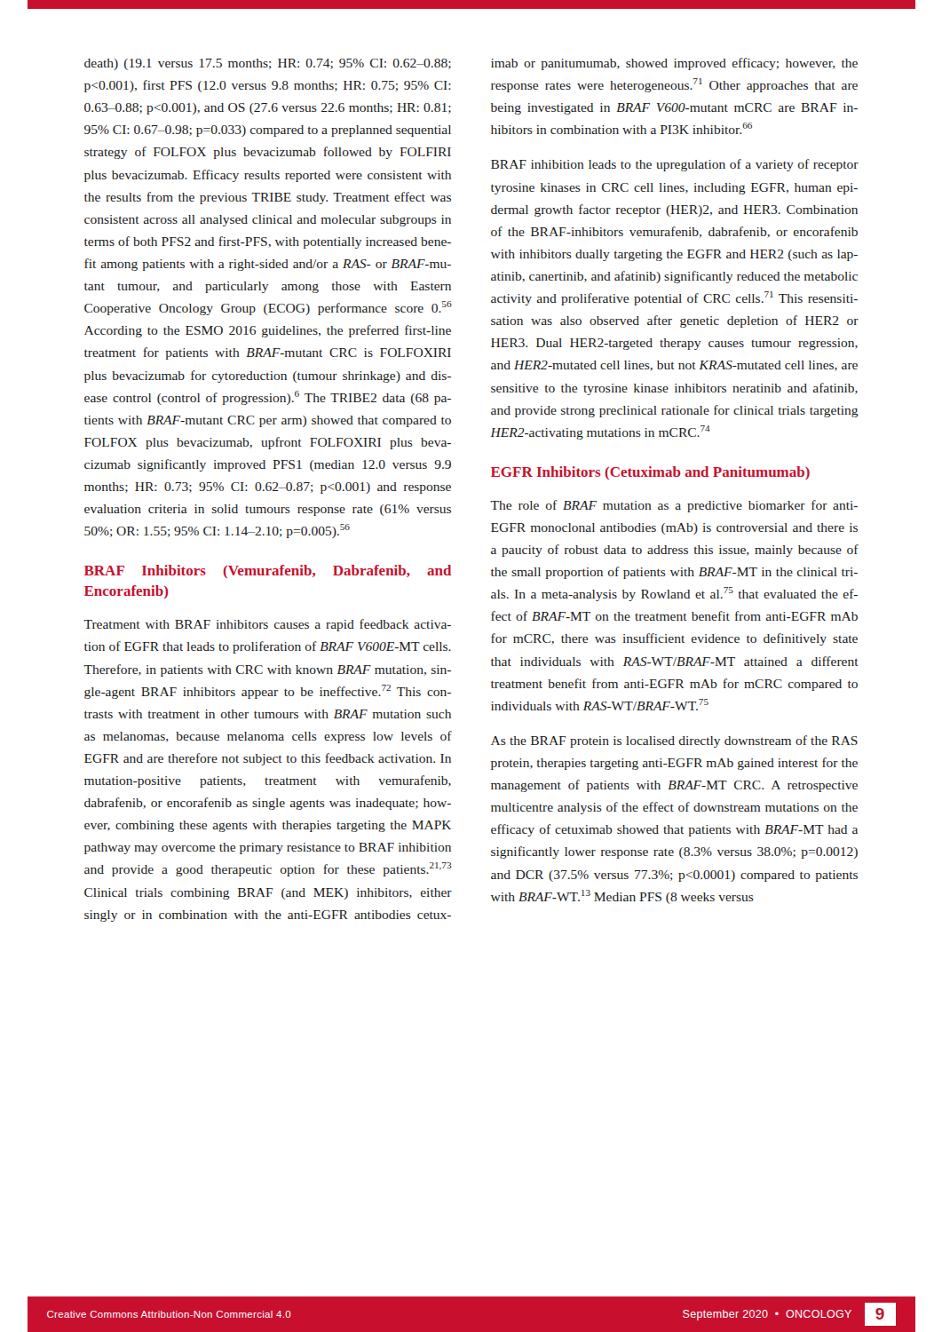death) (19.1 versus 17.5 months; HR: 0.74; 95% CI: 0.62–0.88; p<0.001), first PFS (12.0 versus 9.8 months; HR: 0.75; 95% CI: 0.63–0.88; p<0.001), and OS (27.6 versus 22.6 months; HR: 0.81; 95% CI: 0.67–0.98; p=0.033) compared to a preplanned sequential strategy of FOLFOX plus bevacizumab followed by FOLFIRI plus bevacizumab. Efficacy results reported were consistent with the results from the previous TRIBE study. Treatment effect was consistent across all analysed clinical and molecular subgroups in terms of both PFS2 and first-PFS, with potentially increased benefit among patients with a right-sided and/or a RAS- or BRAF-mutant tumour, and particularly among those with Eastern Cooperative Oncology Group (ECOG) performance score 0.56 According to the ESMO 2016 guidelines, the preferred first-line treatment for patients with BRAF-mutant CRC is FOLFOXIRI plus bevacizumab for cytoreduction (tumour shrinkage) and disease control (control of progression).6 The TRIBE2 data (68 patients with BRAF-mutant CRC per arm) showed that compared to FOLFOX plus bevacizumab, upfront FOLFOXIRI plus bevacizumab significantly improved PFS1 (median 12.0 versus 9.9 months; HR: 0.73; 95% CI: 0.62–0.87; p<0.001) and response evaluation criteria in solid tumours response rate (61% versus 50%; OR: 1.55; 95% CI: 1.14–2.10; p=0.005).56
BRAF Inhibitors (Vemurafenib, Dabrafenib, and Encorafenib)
Treatment with BRAF inhibitors causes a rapid feedback activation of EGFR that leads to proliferation of BRAF V600E-MT cells. Therefore, in patients with CRC with known BRAF mutation, single-agent BRAF inhibitors appear to be ineffective.72 This contrasts with treatment in other tumours with BRAF mutation such as melanomas, because melanoma cells express low levels of EGFR and are therefore not subject to this feedback activation. In mutation-positive patients, treatment with vemurafenib, dabrafenib, or encorafenib as single agents was inadequate; however, combining these agents with therapies targeting the MAPK pathway may overcome the primary resistance to BRAF inhibition and provide a good therapeutic option for these patients.21,73 Clinical trials combining BRAF (and MEK) inhibitors, either singly or in combination with the anti-EGFR antibodies cetuximab or panitumumab, showed improved efficacy; however, the response rates were heterogeneous.71 Other approaches that are being investigated in BRAF V600-mutant mCRC are BRAF inhibitors in combination with a PI3K inhibitor.66
BRAF inhibition leads to the upregulation of a variety of receptor tyrosine kinases in CRC cell lines, including EGFR, human epidermal growth factor receptor (HER)2, and HER3. Combination of the BRAF-inhibitors vemurafenib, dabrafenib, or encorafenib with inhibitors dually targeting the EGFR and HER2 (such as lapatinib, canertinib, and afatinib) significantly reduced the metabolic activity and proliferative potential of CRC cells.71 This resensitisation was also observed after genetic depletion of HER2 or HER3. Dual HER2-targeted therapy causes tumour regression, and HER2-mutated cell lines, but not KRAS-mutated cell lines, are sensitive to the tyrosine kinase inhibitors neratinib and afatinib, and provide strong preclinical rationale for clinical trials targeting HER2-activating mutations in mCRC.74
EGFR Inhibitors (Cetuximab and Panitumumab)
The role of BRAF mutation as a predictive biomarker for anti-EGFR monoclonal antibodies (mAb) is controversial and there is a paucity of robust data to address this issue, mainly because of the small proportion of patients with BRAF-MT in the clinical trials. In a meta-analysis by Rowland et al.75 that evaluated the effect of BRAF-MT on the treatment benefit from anti-EGFR mAb for mCRC, there was insufficient evidence to definitively state that individuals with RAS-WT/BRAF-MT attained a different treatment benefit from anti-EGFR mAb for mCRC compared to individuals with RAS-WT/BRAF-WT.75
As the BRAF protein is localised directly downstream of the RAS protein, therapies targeting anti-EGFR mAb gained interest for the management of patients with BRAF-MT CRC. A retrospective multicentre analysis of the effect of downstream mutations on the efficacy of cetuximab showed that patients with BRAF-MT had a significantly lower response rate (8.3% versus 38.0%; p=0.0012) and DCR (37.5% versus 77.3%; p<0.0001) compared to patients with BRAF-WT.13 Median PFS (8 weeks versus
Creative Commons Attribution-Non Commercial 4.0
September 2020 • ONCOLOGY 9